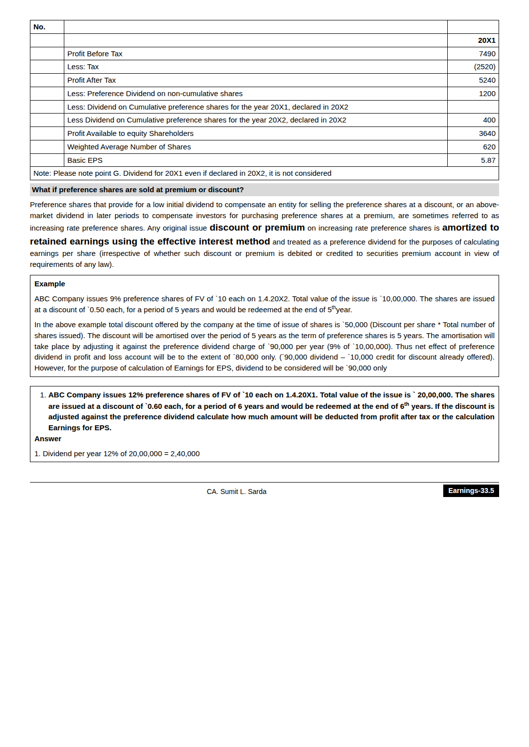| No. | | |
| | | 20X1 |
| | Profit Before Tax | 7490 |
| | Less: Tax | (2520) |
| | Profit After Tax | 5240 |
| | Less: Preference Dividend on non-cumulative shares | 1200 |
| | Less: Dividend on Cumulative preference shares for the year 20X1, declared in 20X2 | |
| | Less Dividend on Cumulative preference shares for the year 20X2, declared in 20X2 | 400 |
| | Profit Available to equity Shareholders | 3640 |
| | Weighted Average Number of Shares | 620 |
| | Basic EPS | 5.87 |
| Note: Please note point G. Dividend for 20X1 even if declared in 20X2, it is not considered |
What if preference shares are sold at premium or discount?
Preference shares that provide for a low initial dividend to compensate an entity for selling the preference shares at a discount, or an above-market dividend in later periods to compensate investors for purchasing preference shares at a premium, are sometimes referred to as increasing rate preference shares. Any original issue discount or premium on increasing rate preference shares is amortized to retained earnings using the effective interest method and treated as a preference dividend for the purposes of calculating earnings per share (irrespective of whether such discount or premium is debited or credited to securities premium account in view of requirements of any law).
Example
ABC Company issues 9% preference shares of FV of `10 each on 1.4.20X2. Total value of the issue is `10,00,000. The shares are issued at a discount of `0.50 each, for a period of 5 years and would be redeemed at the end of 5thyear.
In the above example total discount offered by the company at the time of issue of shares is `50,000 (Discount per share * Total number of shares issued). The discount will be amortised over the period of 5 years as the term of preference shares is 5 years. The amortisation will take place by adjusting it against the preference dividend charge of `90,000 per year (9% of `10,00,000). Thus net effect of preference dividend in profit and loss account will be to the extent of `80,000 only. (`90,000 dividend – `10,000 credit for discount already offered). However, for the purpose of calculation of Earnings for EPS, dividend to be considered will be `90,000 only
ABC Company issues 12% preference shares of FV of `10 each on 1.4.20X1. Total value of the issue is ` 20,00,000. The shares are issued at a discount of `0.60 each, for a period of 6 years and would be redeemed at the end of 6th years. If the discount is adjusted against the preference dividend calculate how much amount will be deducted from profit after tax or the calculation Earnings for EPS.
Answer
1. Dividend per year 12% of 20,00,000 = 2,40,000
CA. Sumit L. Sarda
Earnings-33.5